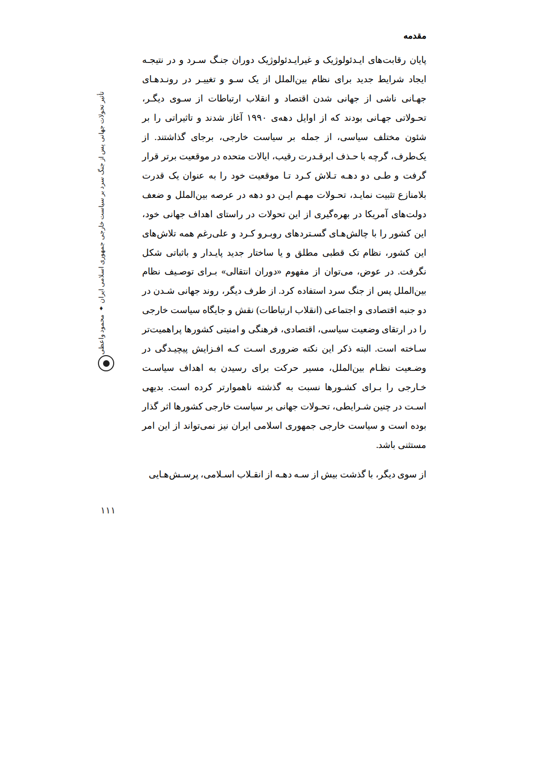تأثیر تحولات جهانی پس از جنگ سرد بر سیاست خارجی جمهوری اسلامی ایران ♦ محمود واعظی
مقدمه
پایان رقابت‌های ایـدئولوژیک و غیرایـدئولوژیک دوران جنـگ سـرد و در نتیجـه ایجاد شرایط جدید برای نظام بین‌الملل از یک سـو و تغییـر در رونـدهـای جهـانی ناشی از جهانی شدن اقتصاد و انقلاب ارتباطات از سـوی دیگـر، تحـولاتی جهـانی بودند که از اوایل دهه‌ی ۱۹۹۰ آغاز شدند و تاثیراتی را بر شئون مختلف سیاسی، از جمله بر سیاست خارجی، برجای گذاشتند. از یک‌طرف، گرچه با حـذف ابرقـدرت رقیب، ایالات متحده در موقعیت برتر قرار گرفت و طـی دو دهـه تـلاش کـرد تـا موقعیت خود را به عنوان یک قدرت بلامنازع تثبیت نمایـد، تحـولات مهـم ایـن دو دهه در عرصه بین‌الملل و ضعف دولت‌های آمریکا در بهره‌گیری از این تحولات در راستای اهداف جهانی خود، این کشور را با چالش‌هـای گسـتردهای روبـرو کـرد و علی‌رغم همه تلاش‌های این کشور، نظام تک قطبی مطلق و یا ساختار جدید پایـدار و باثباتی شکل نگرفت. در عوض، می‌توان از مفهوم «دوران انتقالی» بـرای توصـیف نظام بین‌الملل پس از جنگ سرد استفاده کرد. از طرف دیگر، روند جهانی شـدن در دو جنبه اقتصادی و اجتماعی (انقلاب ارتباطات) نقش و جایگاه سیاست خارجی را در ارتقای وضعیت سیاسی، اقتصادی، فرهنگی و امنیتی کشورها پراهمیت‌تر سـاخته است. البته ذکر این نکته ضروری اسـت کـه افـزایش پیچیـدگی در وضـعیت نظـام بین‌الملل، مسیر حرکت برای رسیدن به اهداف سیاسـت خـارجی را بـرای کشـورها نسبت به گذشته ناهموارتر کرده است. بدیهی اسـت در چنین شـرایطی، تحـولات جهانی بر سیاست خارجی کشورها اثر گذار بوده است و سیاست خارجی جمهوری اسلامی ایران نیز نمی‌تواند از این امر مستثنی باشد.
از سوی دیگر، با گذشت بیش از سـه دهـه از انقـلاب اسـلامی، پرسـش‌هـایی
۱۱۱